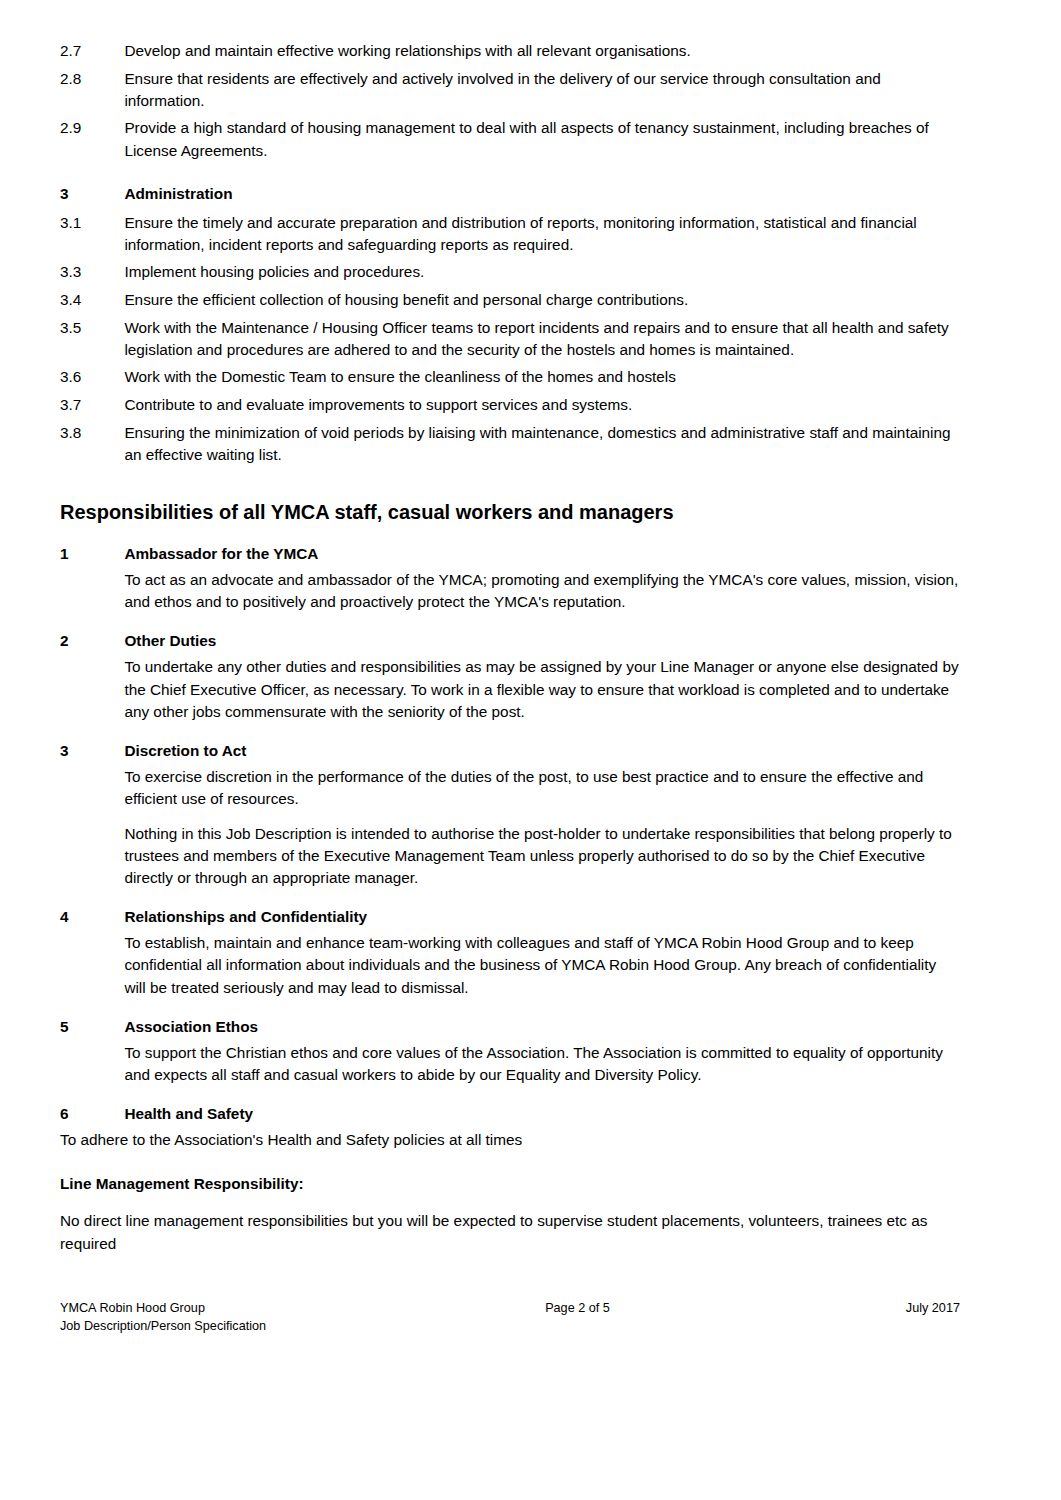2.7 Develop and maintain effective working relationships with all relevant organisations.
2.8 Ensure that residents are effectively and actively involved in the delivery of our service through consultation and information.
2.9 Provide a high standard of housing management to deal with all aspects of tenancy sustainment, including breaches of License Agreements.
3 Administration
3.1 Ensure the timely and accurate preparation and distribution of reports, monitoring information, statistical and financial information, incident reports and safeguarding reports as required.
3.3 Implement housing policies and procedures.
3.4 Ensure the efficient collection of housing benefit and personal charge contributions.
3.5 Work with the Maintenance / Housing Officer teams to report incidents and repairs and to ensure that all health and safety legislation and procedures are adhered to and the security of the hostels and homes is maintained.
3.6 Work with the Domestic Team to ensure the cleanliness of the homes and hostels
3.7 Contribute to and evaluate improvements to support services and systems.
3.8 Ensuring the minimization of void periods by liaising with maintenance, domestics and administrative staff and maintaining an effective waiting list.
Responsibilities of all YMCA staff, casual workers and managers
1 Ambassador for the YMCA
To act as an advocate and ambassador of the YMCA; promoting and exemplifying the YMCA's core values, mission, vision, and ethos and to positively and proactively protect the YMCA's reputation.
2 Other Duties
To undertake any other duties and responsibilities as may be assigned by your Line Manager or anyone else designated by the Chief Executive Officer, as necessary. To work in a flexible way to ensure that workload is completed and to undertake any other jobs commensurate with the seniority of the post.
3 Discretion to Act
To exercise discretion in the performance of the duties of the post, to use best practice and to ensure the effective and efficient use of resources.
Nothing in this Job Description is intended to authorise the post-holder to undertake responsibilities that belong properly to trustees and members of the Executive Management Team unless properly authorised to do so by the Chief Executive directly or through an appropriate manager.
4 Relationships and Confidentiality
To establish, maintain and enhance team-working with colleagues and staff of YMCA Robin Hood Group and to keep confidential all information about individuals and the business of YMCA Robin Hood Group. Any breach of confidentiality will be treated seriously and may lead to dismissal.
5 Association Ethos
To support the Christian ethos and core values of the Association. The Association is committed to equality of opportunity and expects all staff and casual workers to abide by our Equality and Diversity Policy.
6 Health and Safety
To adhere to the Association's Health and Safety policies at all times
Line Management Responsibility:
No direct line management responsibilities but you will be expected to supervise student placements, volunteers, trainees etc as required
YMCA Robin Hood Group
Job Description/Person Specification
Page 2 of 5
July 2017